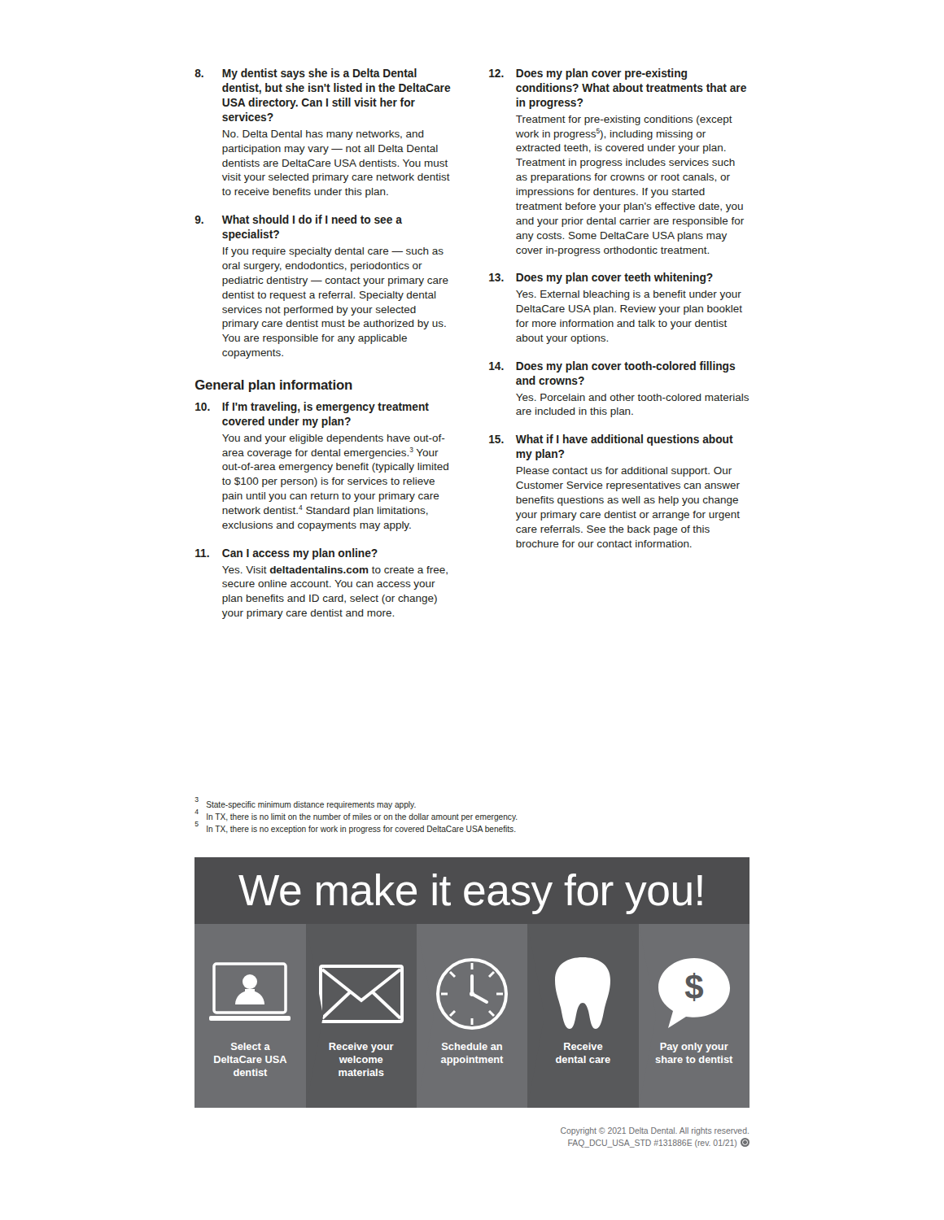8.
My dentist says she is a Delta Dental dentist, but she isn't listed in the DeltaCare USA directory. Can I still visit her for services?
No. Delta Dental has many networks, and participation may vary — not all Delta Dental dentists are DeltaCare USA dentists. You must visit your selected primary care network dentist to receive benefits under this plan.
9.
What should I do if I need to see a specialist?
If you require specialty dental care — such as oral surgery, endodontics, periodontics or pediatric dentistry — contact your primary care dentist to request a referral. Specialty dental services not performed by your selected primary care dentist must be authorized by us. You are responsible for any applicable copayments.
General plan information
10.
If I'm traveling, is emergency treatment covered under my plan?
You and your eligible dependents have out-of-area coverage for dental emergencies.3 Your out-of-area emergency benefit (typically limited to $100 per person) is for services to relieve pain until you can return to your primary care network dentist.4 Standard plan limitations, exclusions and copayments may apply.
11.
Can I access my plan online?
Yes. Visit deltadentalins.com to create a free, secure online account. You can access your plan benefits and ID card, select (or change) your primary care dentist and more.
12.
Does my plan cover pre-existing conditions? What about treatments that are in progress?
Treatment for pre-existing conditions (except work in progress5), including missing or extracted teeth, is covered under your plan. Treatment in progress includes services such as preparations for crowns or root canals, or impressions for dentures. If you started treatment before your plan's effective date, you and your prior dental carrier are responsible for any costs. Some DeltaCare USA plans may cover in-progress orthodontic treatment.
13.
Does my plan cover teeth whitening?
Yes. External bleaching is a benefit under your DeltaCare USA plan. Review your plan booklet for more information and talk to your dentist about your options.
14.
Does my plan cover tooth-colored fillings and crowns?
Yes. Porcelain and other tooth-colored materials are included in this plan.
15.
What if I have additional questions about my plan?
Please contact us for additional support. Our Customer Service representatives can answer benefits questions as well as help you change your primary care dentist or arrange for urgent care referrals. See the back page of this brochure for our contact information.
3 State-specific minimum distance requirements may apply.
4 In TX, there is no limit on the number of miles or on the dollar amount per emergency.
5 In TX, there is no exception for work in progress for covered DeltaCare USA benefits.
We make it easy for you!
Select a
DeltaCare USA
dentist
Receive your
welcome materials
Schedule an
appointment
Receive
dental care
$
Pay only your
share to dentist
Copyright © 2021 Delta Dental. All rights reserved.
FAQ_DCU_USA_STD #131886E (rev. 01/21)